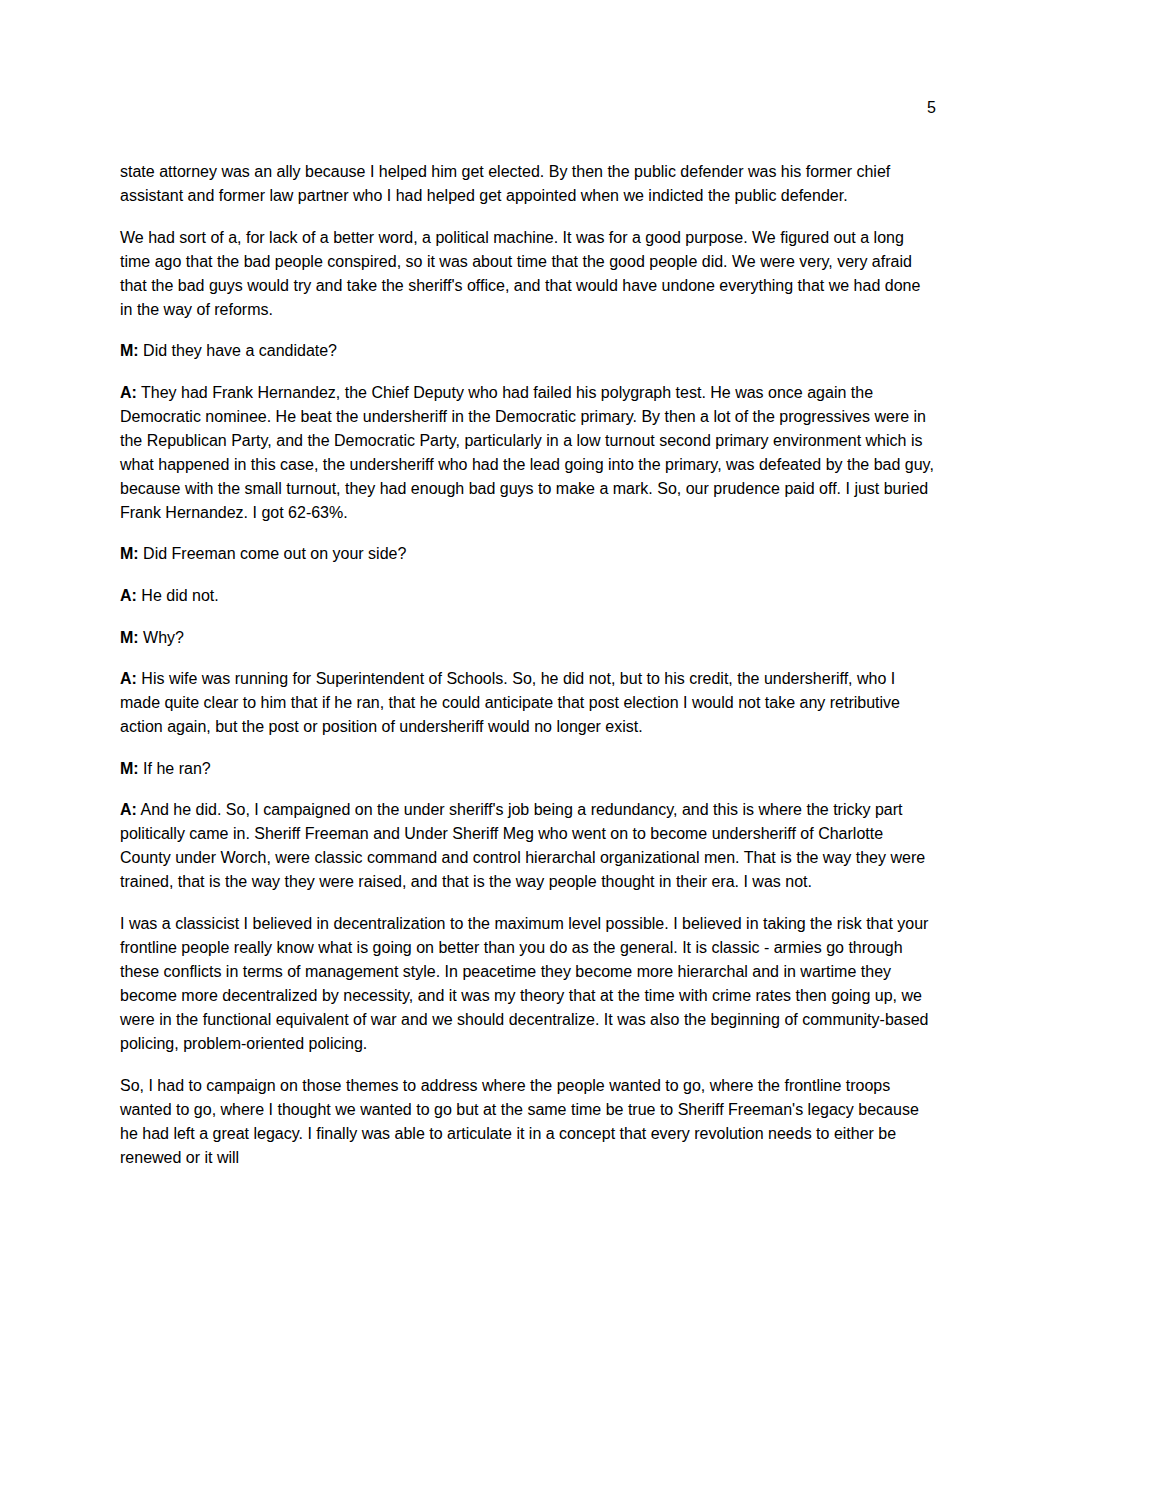5
state attorney was an ally because I helped him get elected. By then the public defender was his former chief assistant and former law partner who I had helped get appointed when we indicted the public defender.
We had sort of a, for lack of a better word, a political machine. It was for a good purpose. We figured out a long time ago that the bad people conspired, so it was about time that the good people did. We were very, very afraid that the bad guys would try and take the sheriff's office, and that would have undone everything that we had done in the way of reforms.
M: Did they have a candidate?
A: They had Frank Hernandez, the Chief Deputy who had failed his polygraph test. He was once again the Democratic nominee. He beat the undersheriff in the Democratic primary. By then a lot of the progressives were in the Republican Party, and the Democratic Party, particularly in a low turnout second primary environment which is what happened in this case, the undersheriff who had the lead going into the primary, was defeated by the bad guy, because with the small turnout, they had enough bad guys to make a mark. So, our prudence paid off. I just buried Frank Hernandez. I got 62-63%.
M: Did Freeman come out on your side?
A: He did not.
M: Why?
A: His wife was running for Superintendent of Schools. So, he did not, but to his credit, the undersheriff, who I made quite clear to him that if he ran, that he could anticipate that post election I would not take any retributive action again, but the post or position of undersheriff would no longer exist.
M: If he ran?
A: And he did. So, I campaigned on the under sheriff's job being a redundancy, and this is where the tricky part politically came in. Sheriff Freeman and Under Sheriff Meg who went on to become undersheriff of Charlotte County under Worch, were classic command and control hierarchal organizational men. That is the way they were trained, that is the way they were raised, and that is the way people thought in their era. I was not.
I was a classicist I believed in decentralization to the maximum level possible. I believed in taking the risk that your frontline people really know what is going on better than you do as the general. It is classic - armies go through these conflicts in terms of management style. In peacetime they become more hierarchal and in wartime they become more decentralized by necessity, and it was my theory that at the time with crime rates then going up, we were in the functional equivalent of war and we should decentralize. It was also the beginning of community-based policing, problem-oriented policing.
So, I had to campaign on those themes to address where the people wanted to go, where the frontline troops wanted to go, where I thought we wanted to go but at the same time be true to Sheriff Freeman's legacy because he had left a great legacy. I finally was able to articulate it in a concept that every revolution needs to either be renewed or it will